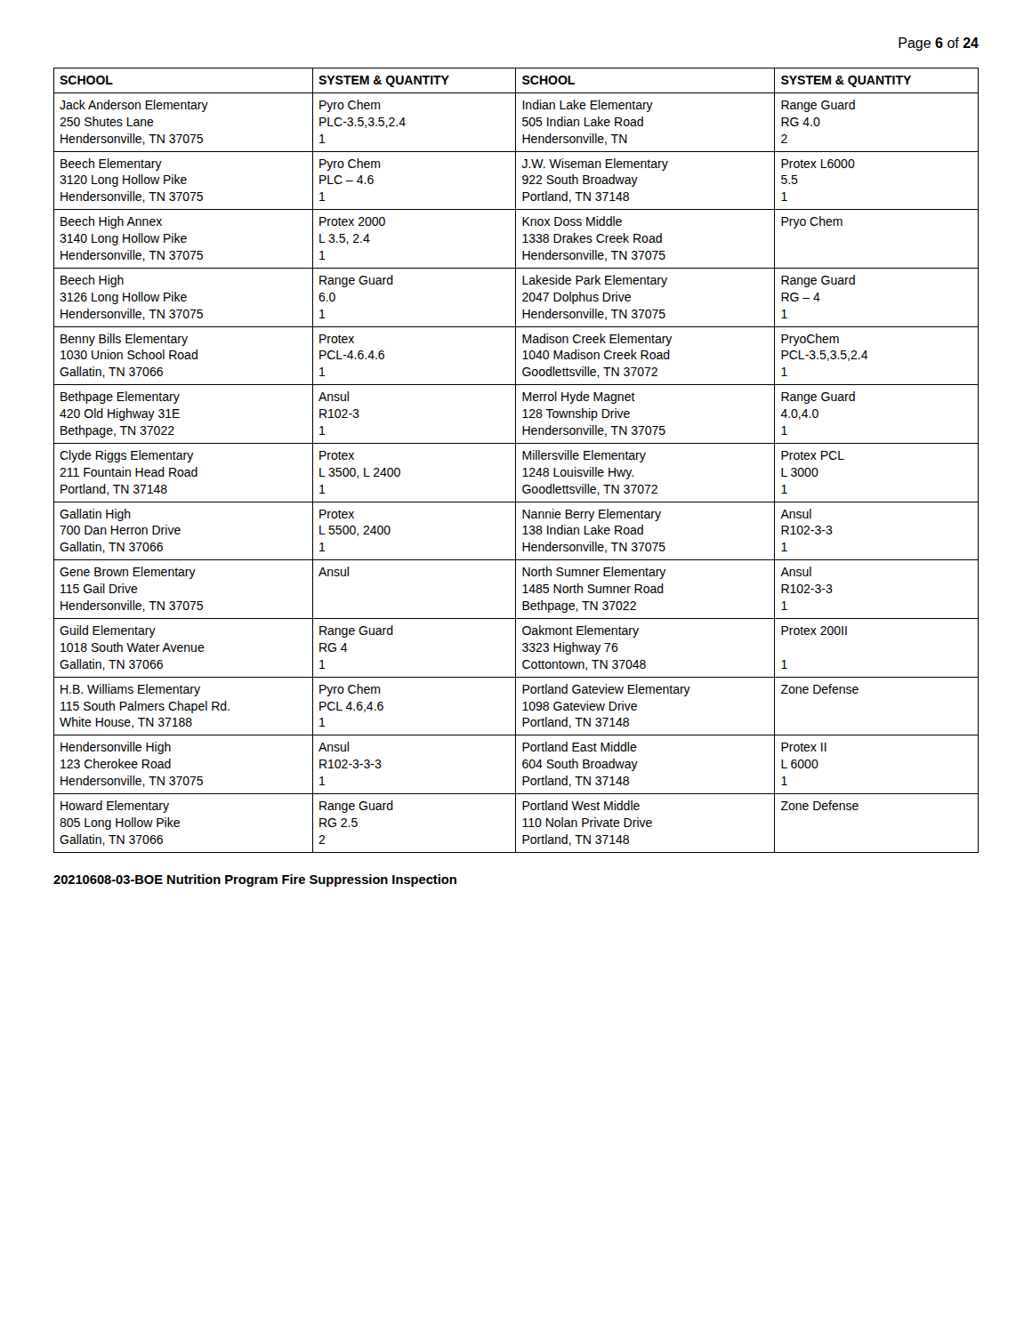Page 6 of 24
| SCHOOL | SYSTEM & QUANTITY | SCHOOL | SYSTEM & QUANTITY |
| --- | --- | --- | --- |
| Jack Anderson Elementary 250 Shutes Lane Hendersonville, TN 37075 | Pyro Chem PLC-3.5,3.5,2.4 1 | Indian Lake Elementary 505 Indian Lake Road Hendersonville, TN | Range Guard RG 4.0 2 |
| Beech Elementary 3120 Long Hollow Pike Hendersonville, TN 37075 | Pyro Chem PLC – 4.6 1 | J.W. Wiseman Elementary 922 South Broadway Portland, TN 37148 | Protex L6000 5.5 1 |
| Beech High Annex 3140 Long Hollow Pike Hendersonville, TN 37075 | Protex 2000 L 3.5, 2.4 1 | Knox Doss Middle 1338 Drakes Creek Road Hendersonville, TN 37075 | Pryo Chem |
| Beech High 3126 Long Hollow Pike Hendersonville, TN 37075 | Range Guard 6.0 1 | Lakeside Park Elementary 2047 Dolphus Drive Hendersonville, TN 37075 | Range Guard RG – 4 1 |
| Benny Bills Elementary 1030 Union School Road Gallatin, TN 37066 | Protex PCL-4.6.4.6 1 | Madison Creek Elementary 1040 Madison Creek Road Goodlettsville, TN 37072 | PryoChem PCL-3.5,3.5,2.4 1 |
| Bethpage Elementary 420 Old Highway 31E Bethpage, TN 37022 | Ansul R102-3 1 | Merrol Hyde Magnet 128 Township Drive Hendersonville, TN 37075 | Range Guard 4.0,4.0 1 |
| Clyde Riggs Elementary 211 Fountain Head Road Portland, TN 37148 | Protex L 3500, L 2400 1 | Millersville Elementary 1248 Louisville Hwy. Goodlettsville, TN 37072 | Protex PCL L 3000 1 |
| Gallatin High 700 Dan Herron Drive Gallatin, TN 37066 | Protex L 5500, 2400 1 | Nannie Berry Elementary 138 Indian Lake Road Hendersonville, TN 37075 | Ansul R102-3-3 1 |
| Gene Brown Elementary 115 Gail Drive Hendersonville, TN 37075 | Ansul | North Sumner Elementary 1485 North Sumner Road Bethpage, TN 37022 | Ansul R102-3-3 1 |
| Guild Elementary 1018 South Water Avenue Gallatin, TN 37066 | Range Guard RG 4 1 | Oakmont Elementary 3323 Highway 76 Cottontown, TN 37048 | Protex 200II 1 |
| H.B. Williams Elementary 115 South Palmers Chapel Rd. White House, TN 37188 | Pyro Chem PCL 4.6,4.6 1 | Portland Gateview Elementary 1098 Gateview Drive Portland, TN 37148 | Zone Defense |
| Hendersonville High 123 Cherokee Road Hendersonville, TN 37075 | Ansul R102-3-3-3 1 | Portland East Middle 604 South Broadway Portland, TN 37148 | Protex II L 6000 1 |
| Howard Elementary 805 Long Hollow Pike Gallatin, TN 37066 | Range Guard RG 2.5 2 | Portland West Middle 110 Nolan Private Drive Portland, TN 37148 | Zone Defense |
20210608-03-BOE Nutrition Program Fire Suppression Inspection